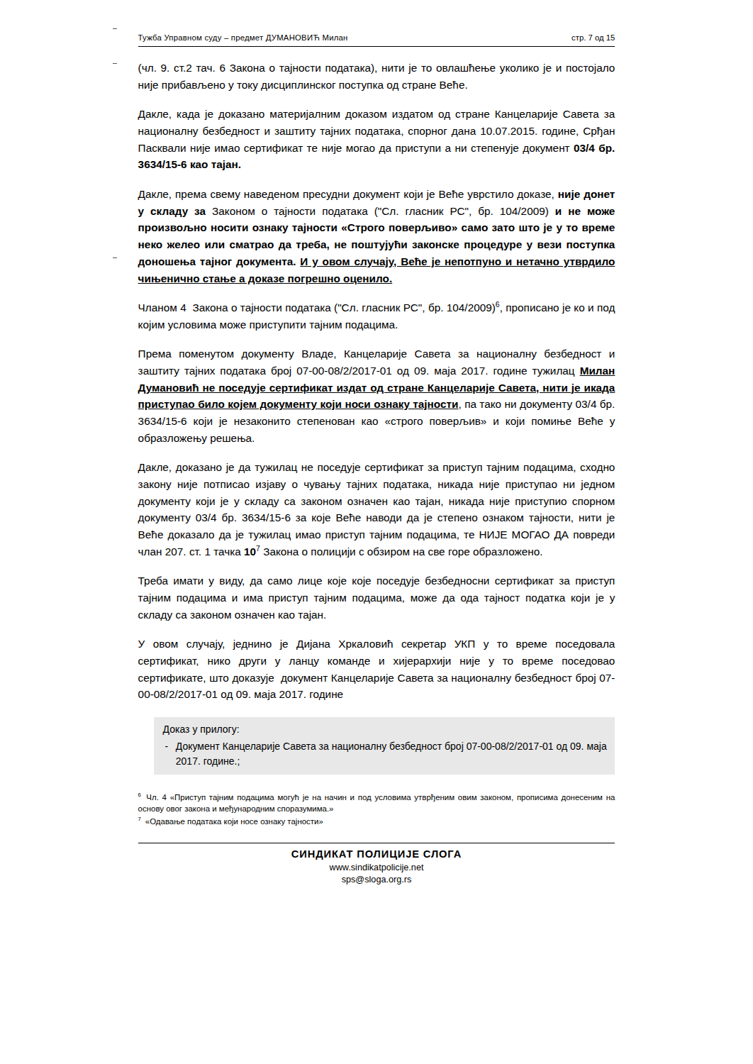Тужба Управном суду – предмет ДУМАНОВИЋ Милан
стр. 7 од 15
(чл. 9. ст.2 тач. 6 Закона о тајности података), нити је то овлашћење уколико је и постојало није прибављено у току дисциплинског поступка од стране Веће.
Дакле, када је доказано материјалним доказом издатом од стране Канцеларије Савета за националну безбедност и заштиту тајних података, спорног дана 10.07.2015. године, Срђан Пасквали није имао сертификат те није могао да приступи а ни степенује документ 03/4 бр. 3634/15-6 као тајан.
Дакле, према свему наведеном пресудни документ који је Веће уврстило доказе, није донет у складу за Законом о тајности података ("Сл. гласник РС", бр. 104/2009) и не може произвољно носити ознаку тајности «Строго поверљиво» само зато што је у то време неко желео или сматрао да треба, не поштујући законске процедуре у вези поступка доношења тајног документа. И у овом случају, Веће је непотпуно и нетачно утврдило чињенично стање а доказе погрешно оценило.
Чланом 4 Закона о тајности података ("Сл. гласник РС", бр. 104/2009)6, прописано је ко и под којим условима може приступити тајним подацима.
Према поменутом документу Владе, Канцеларије Савета за националну безбедност и заштиту тајних података број 07-00-08/2/2017-01 од 09. маја 2017. године тужилац Милан Думановић не поседује сертификат издат од стране Канцеларије Савета, нити је икада приступао било којем документу који носи ознаку тајности, па тако ни документу 03/4 бр. 3634/15-6 који је незаконито степенован као «строго поверљив» и који помиње Веће у образложењу решења.
Дакле, доказано је да тужилац не поседује сертификат за приступ тајним подацима, сходно закону није потписао изјаву о чувању тајних података, никада није приступао ни једном документу који је у складу са законом означен као тајан, никада није приступио спорном документу 03/4 бр. 3634/15-6 за које Веће наводи да је степено ознаком тајности, нити је Веће доказало да је тужилац имао приступ тајним подацима, те НИЈЕ МОГАО ДА повреди члан 207. ст. 1 тачка 107 Закона о полицији с обзиром на све горе образложено.
Треба имати у виду, да само лице које које поседује безбедносни сертификат за приступ тајним подацима и има приступ тајним подацима, може да ода тајност податка који је у складу са законом означен као тајан.
У овом случају, једнино је Дијана Хркаловић секретар УКП у то време поседовала сертификат, нико други у ланцу команде и хијерархији није у то време поседовао сертификате, што доказује документ Канцеларије Савета за националну безбедност број 07-00-08/2/2017-01 од 09. маја 2017. године
Доказ у прилогу:
Документ Канцеларије Савета за националну безбедност број 07-00-08/2/2017-01 од 09. маја 2017. године.;
6 Чл. 4 «Приступ тајним подацима могућ је на начин и под условима утврђеним овим законом, прописима донесеним на основу овог закона и међународним споразумима.»
7 «Одавање података који носе ознаку тајности»
СИНДИКАТ ПОЛИЦИЈЕ СЛОГА
www.sindikatpolicije.net
sps@sloga.org.rs